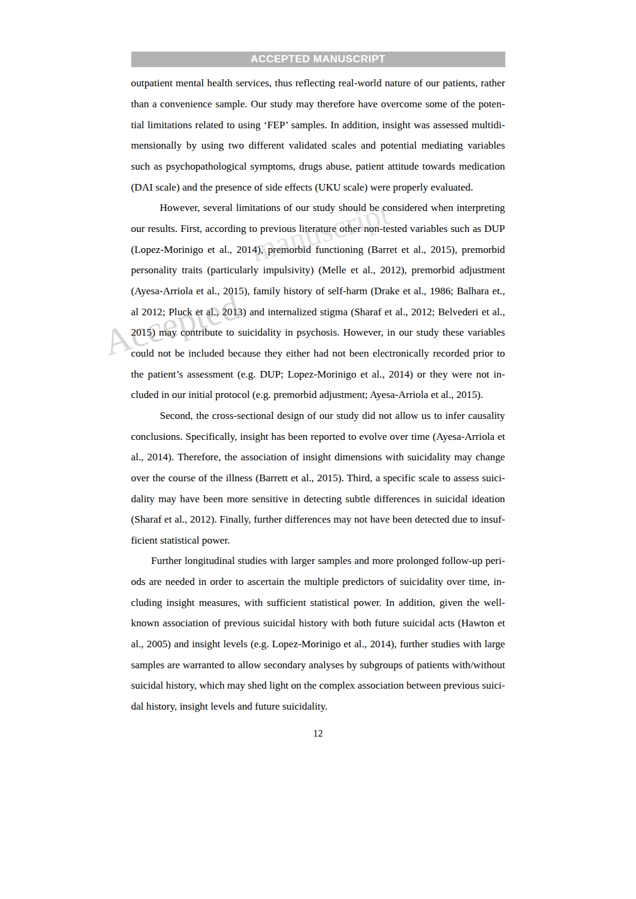ACCEPTED MANUSCRIPT
manuscript
Accepted
outpatient mental health services, thus reflecting real-world nature of our patients, rather than a convenience sample. Our study may therefore have overcome some of the potential limitations related to using ‘FEP’ samples. In addition, insight was assessed multidimensionally by using two different validated scales and potential mediating variables such as psychopathological symptoms, drugs abuse, patient attitude towards medication (DAI scale) and the presence of side effects (UKU scale) were properly evaluated.
However, several limitations of our study should be considered when interpreting our results. First, according to previous literature other non-tested variables such as DUP (Lopez-Morinigo et al., 2014), premorbid functioning (Barret et al., 2015), premorbid personality traits (particularly impulsivity) (Melle et al., 2012), premorbid adjustment (Ayesa-Arriola et al., 2015), family history of self-harm (Drake et al., 1986; Balhara et., al 2012; Pluck et al., 2013) and internalized stigma (Sharaf et al., 2012; Belvederi et al., 2015) may contribute to suicidality in psychosis. However, in our study these variables could not be included because they either had not been electronically recorded prior to the patient’s assessment (e.g. DUP; Lopez-Morinigo et al., 2014) or they were not included in our initial protocol (e.g. premorbid adjustment; Ayesa-Arriola et al., 2015).
Second, the cross-sectional design of our study did not allow us to infer causality conclusions. Specifically, insight has been reported to evolve over time (Ayesa-Arriola et al., 2014). Therefore, the association of insight dimensions with suicidality may change over the course of the illness (Barrett et al., 2015). Third, a specific scale to assess suicidality may have been more sensitive in detecting subtle differences in suicidal ideation (Sharaf et al., 2012). Finally, further differences may not have been detected due to insufficient statistical power.
Further longitudinal studies with larger samples and more prolonged follow-up periods are needed in order to ascertain the multiple predictors of suicidality over time, including insight measures, with sufficient statistical power. In addition, given the well-known association of previous suicidal history with both future suicidal acts (Hawton et al., 2005) and insight levels (e.g. Lopez-Morinigo et al., 2014), further studies with large samples are warranted to allow secondary analyses by subgroups of patients with/without suicidal history, which may shed light on the complex association between previous suicidal history, insight levels and future suicidality.
12